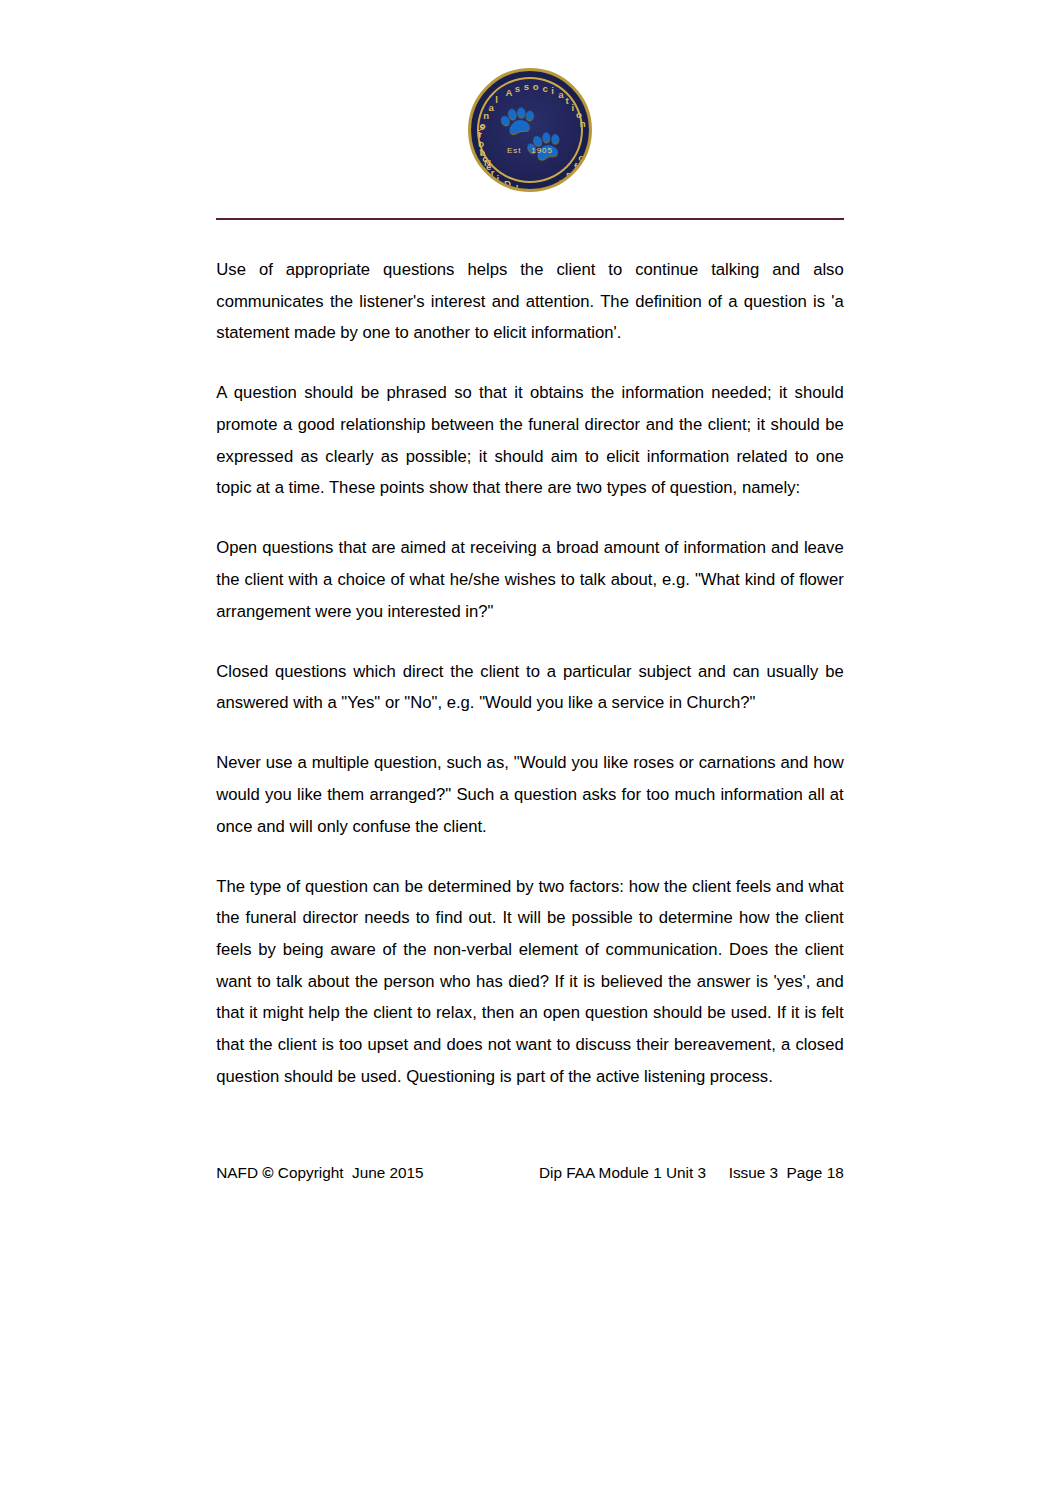N a t i o n a l A s s o c i a t i o n o f F u n e r a l D i r e c t o r s
🐾
Est 1905
Use of appropriate questions helps the client to continue talking and also communicates the listener's interest and attention. The definition of a question is 'a statement made by one to another to elicit information'.
A question should be phrased so that it obtains the information needed; it should promote a good relationship between the funeral director and the client; it should be expressed as clearly as possible; it should aim to elicit information related to one topic at a time. These points show that there are two types of question, namely:
Open questions that are aimed at receiving a broad amount of information and leave the client with a choice of what he/she wishes to talk about, e.g. "What kind of flower arrangement were you interested in?"
Closed questions which direct the client to a particular subject and can usually be answered with a "Yes" or "No", e.g. "Would you like a service in Church?"
Never use a multiple question, such as, "Would you like roses or carnations and how would you like them arranged?" Such a question asks for too much information all at once and will only confuse the client.
The type of question can be determined by two factors: how the client feels and what the funeral director needs to find out. It will be possible to determine how the client feels by being aware of the non-verbal element of communication. Does the client want to talk about the person who has died? If it is believed the answer is 'yes', and that it might help the client to relax, then an open question should be used. If it is felt that the client is too upset and does not want to discuss their bereavement, a closed question should be used. Questioning is part of the active listening process.
NAFD © Copyright June 2015
Dip FAA Module 1 Unit 3 Issue 3 Page 18